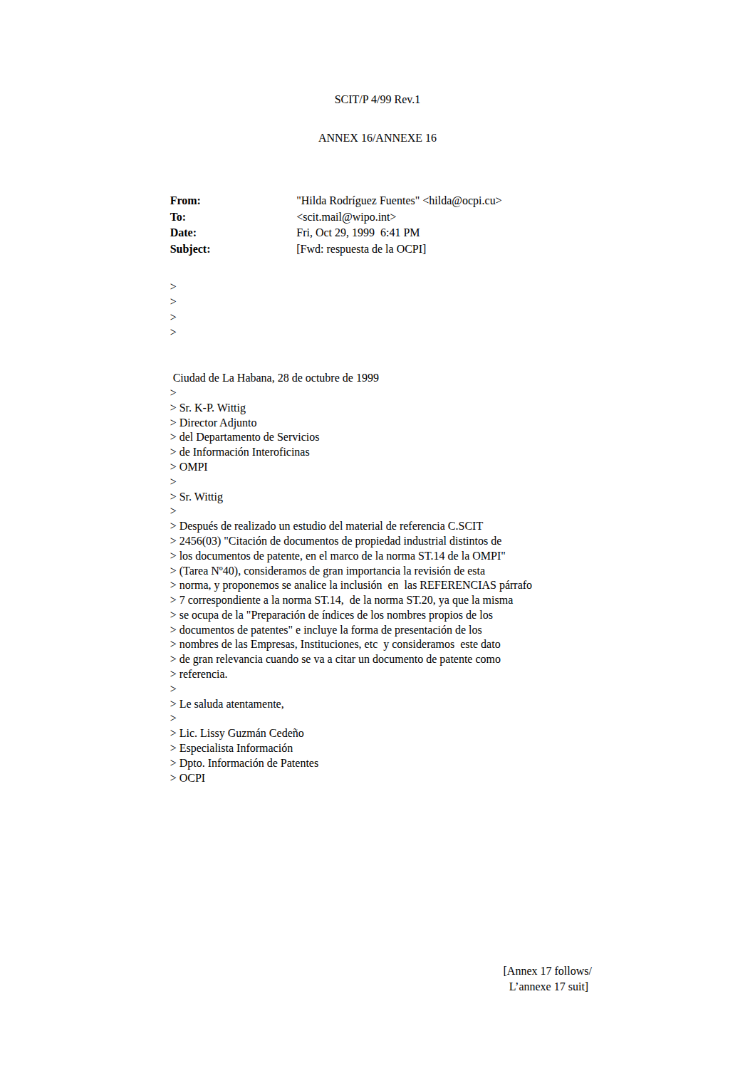SCIT/P 4/99 Rev.1
ANNEX 16/ANNEXE 16
| From: | "Hilda Rodríguez Fuentes" <hilda@ocpi.cu> |
| To: | <scit.mail@wipo.int> |
| Date: | Fri, Oct 29, 1999 6:41 PM |
| Subject: | [Fwd: respuesta de la OCPI] |
>
>
>
>
Ciudad de La Habana, 28 de octubre de 1999 > > Sr. K-P. Wittig > Director Adjunto > del Departamento de Servicios > de Información Interoficinas > OMPI > > Sr. Wittig > > Después de realizado un estudio del material de referencia C.SCIT > 2456(03) "Citación de documentos de propiedad industrial distintos de > los documentos de patente, en el marco de la norma ST.14 de la OMPI" > (Tarea Nº40), consideramos de gran importancia la revisión de esta > norma, y proponemos se analice la inclusión en las REFERENCIAS párrafo > 7 correspondiente a la norma ST.14, de la norma ST.20, ya que la misma > se ocupa de la "Preparación de índices de los nombres propios de los > documentos de patentes" e incluye la forma de presentación de los > nombres de las Empresas, Instituciones, etc y consideramos este dato > de gran relevancia cuando se va a citar un documento de patente como > referencia. > > Le saluda atentamente, > > Lic. Lissy Guzmán Cedeño > Especialista Información > Dpto. Información de Patentes > OCPI
[Annex 17 follows/
L’annexe 17 suit]